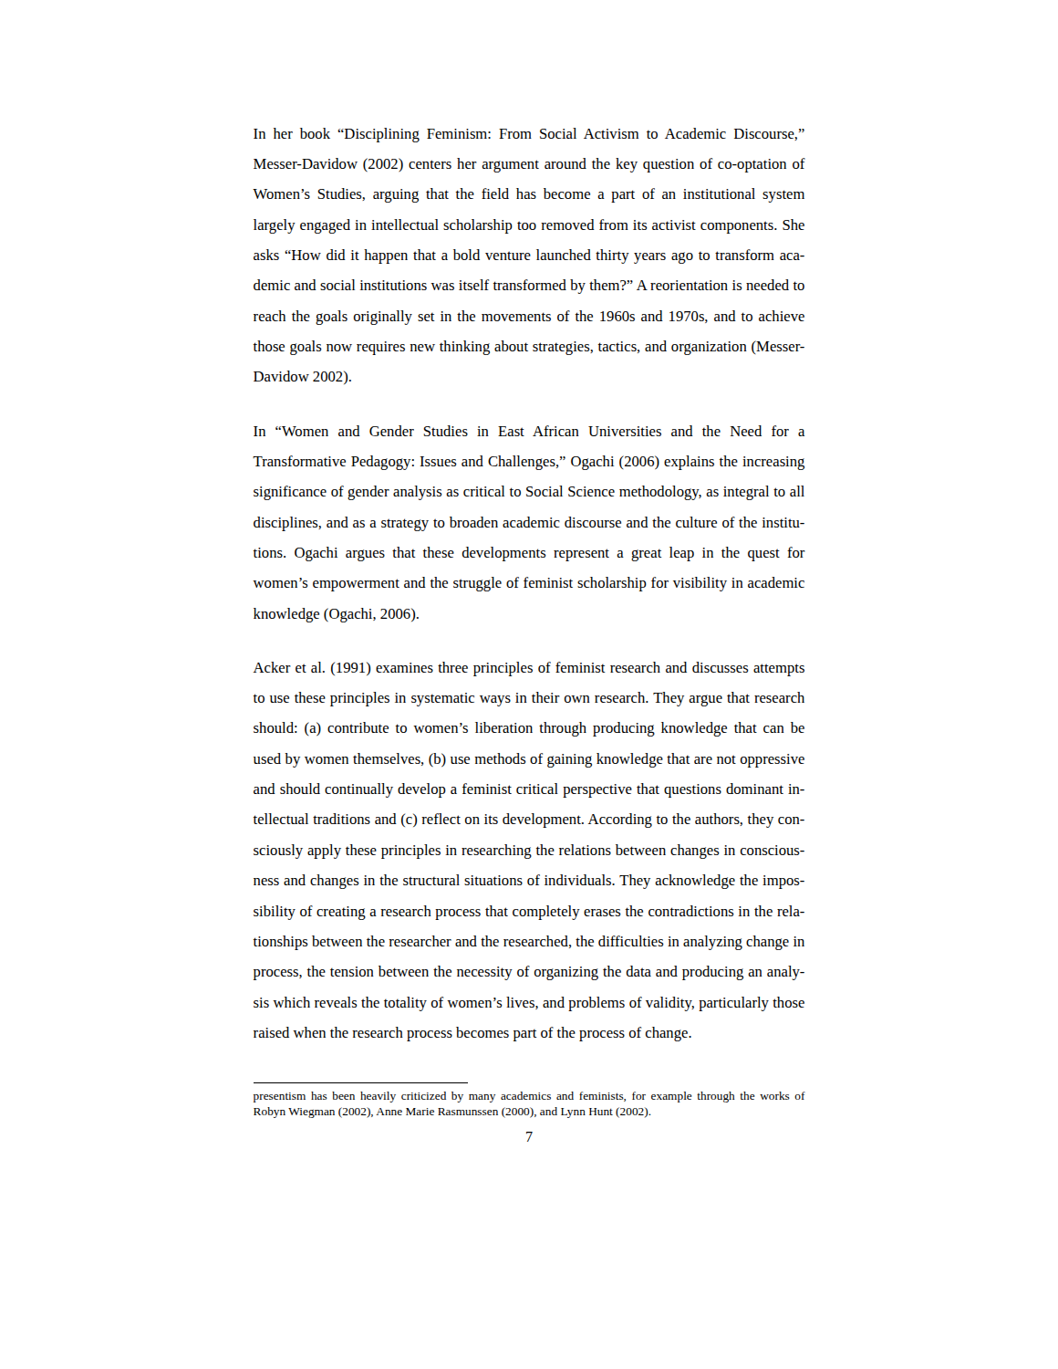In her book “Disciplining Feminism: From Social Activism to Academic Discourse,” Messer-Davidow (2002) centers her argument around the key question of co-optation of Women’s Studies, arguing that the field has become a part of an institutional system largely engaged in intellectual scholarship too removed from its activist components. She asks “How did it happen that a bold venture launched thirty years ago to transform academic and social institutions was itself transformed by them?” A reorientation is needed to reach the goals originally set in the movements of the 1960s and 1970s, and to achieve those goals now requires new thinking about strategies, tactics, and organization (Messer-Davidow 2002).
In “Women and Gender Studies in East African Universities and the Need for a Transformative Pedagogy: Issues and Challenges,” Ogachi (2006) explains the increasing significance of gender analysis as critical to Social Science methodology, as integral to all disciplines, and as a strategy to broaden academic discourse and the culture of the institutions. Ogachi argues that these developments represent a great leap in the quest for women’s empowerment and the struggle of feminist scholarship for visibility in academic knowledge (Ogachi, 2006).
Acker et al. (1991) examines three principles of feminist research and discusses attempts to use these principles in systematic ways in their own research. They argue that research should: (a) contribute to women’s liberation through producing knowledge that can be used by women themselves, (b) use methods of gaining knowledge that are not oppressive and should continually develop a feminist critical perspective that questions dominant intellectual traditions and (c) reflect on its development. According to the authors, they consciously apply these principles in researching the relations between changes in consciousness and changes in the structural situations of individuals. They acknowledge the impossibility of creating a research process that completely erases the contradictions in the relationships between the researcher and the researched, the difficulties in analyzing change in process, the tension between the necessity of organizing the data and producing an analysis which reveals the totality of women’s lives, and problems of validity, particularly those raised when the research process becomes part of the process of change.
presentism has been heavily criticized by many academics and feminists, for example through the works of Robyn Wiegman (2002), Anne Marie Rasmunssen (2000), and Lynn Hunt (2002).
7